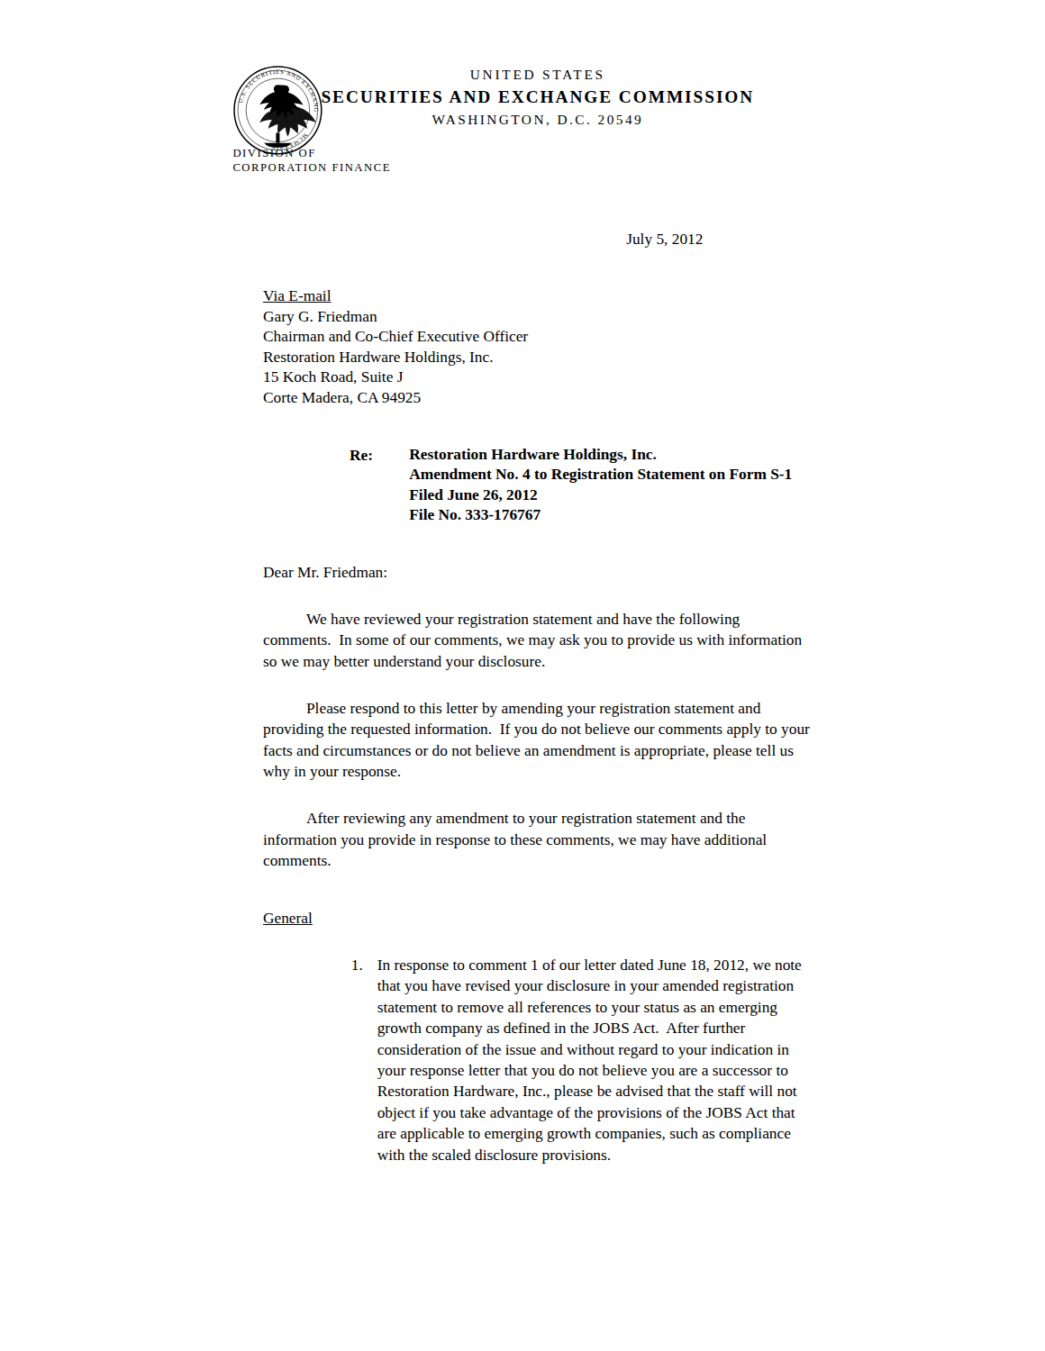U.S. SECURITIES AND EXCHANGE MCMXXXIV
UNITED STATES
SECURITIES AND EXCHANGE COMMISSION
WASHINGTON, D.C. 20549
DIVISION OF
CORPORATION FINANCE
July 5, 2012
Via E-mail
Gary G. Friedman
Chairman and Co-Chief Executive Officer
Restoration Hardware Holdings, Inc.
15 Koch Road, Suite J
Corte Madera, CA 94925
Re:
Restoration Hardware Holdings, Inc.
Amendment No. 4 to Registration Statement on Form S-1
Filed June 26, 2012
File No. 333-176767
Dear Mr. Friedman:
We have reviewed your registration statement and have the following comments. In some of our comments, we may ask you to provide us with information so we may better understand your disclosure.
Please respond to this letter by amending your registration statement and providing the requested information. If you do not believe our comments apply to your facts and circumstances or do not believe an amendment is appropriate, please tell us why in your response.
After reviewing any amendment to your registration statement and the information you provide in response to these comments, we may have additional comments.
General
In response to comment 1 of our letter dated June 18, 2012, we note that you have revised your disclosure in your amended registration statement to remove all references to your status as an emerging growth company as defined in the JOBS Act. After further consideration of the issue and without regard to your indication in your response letter that you do not believe you are a successor to Restoration Hardware, Inc., please be advised that the staff will not object if you take advantage of the provisions of the JOBS Act that are applicable to emerging growth companies, such as compliance with the scaled disclosure provisions.